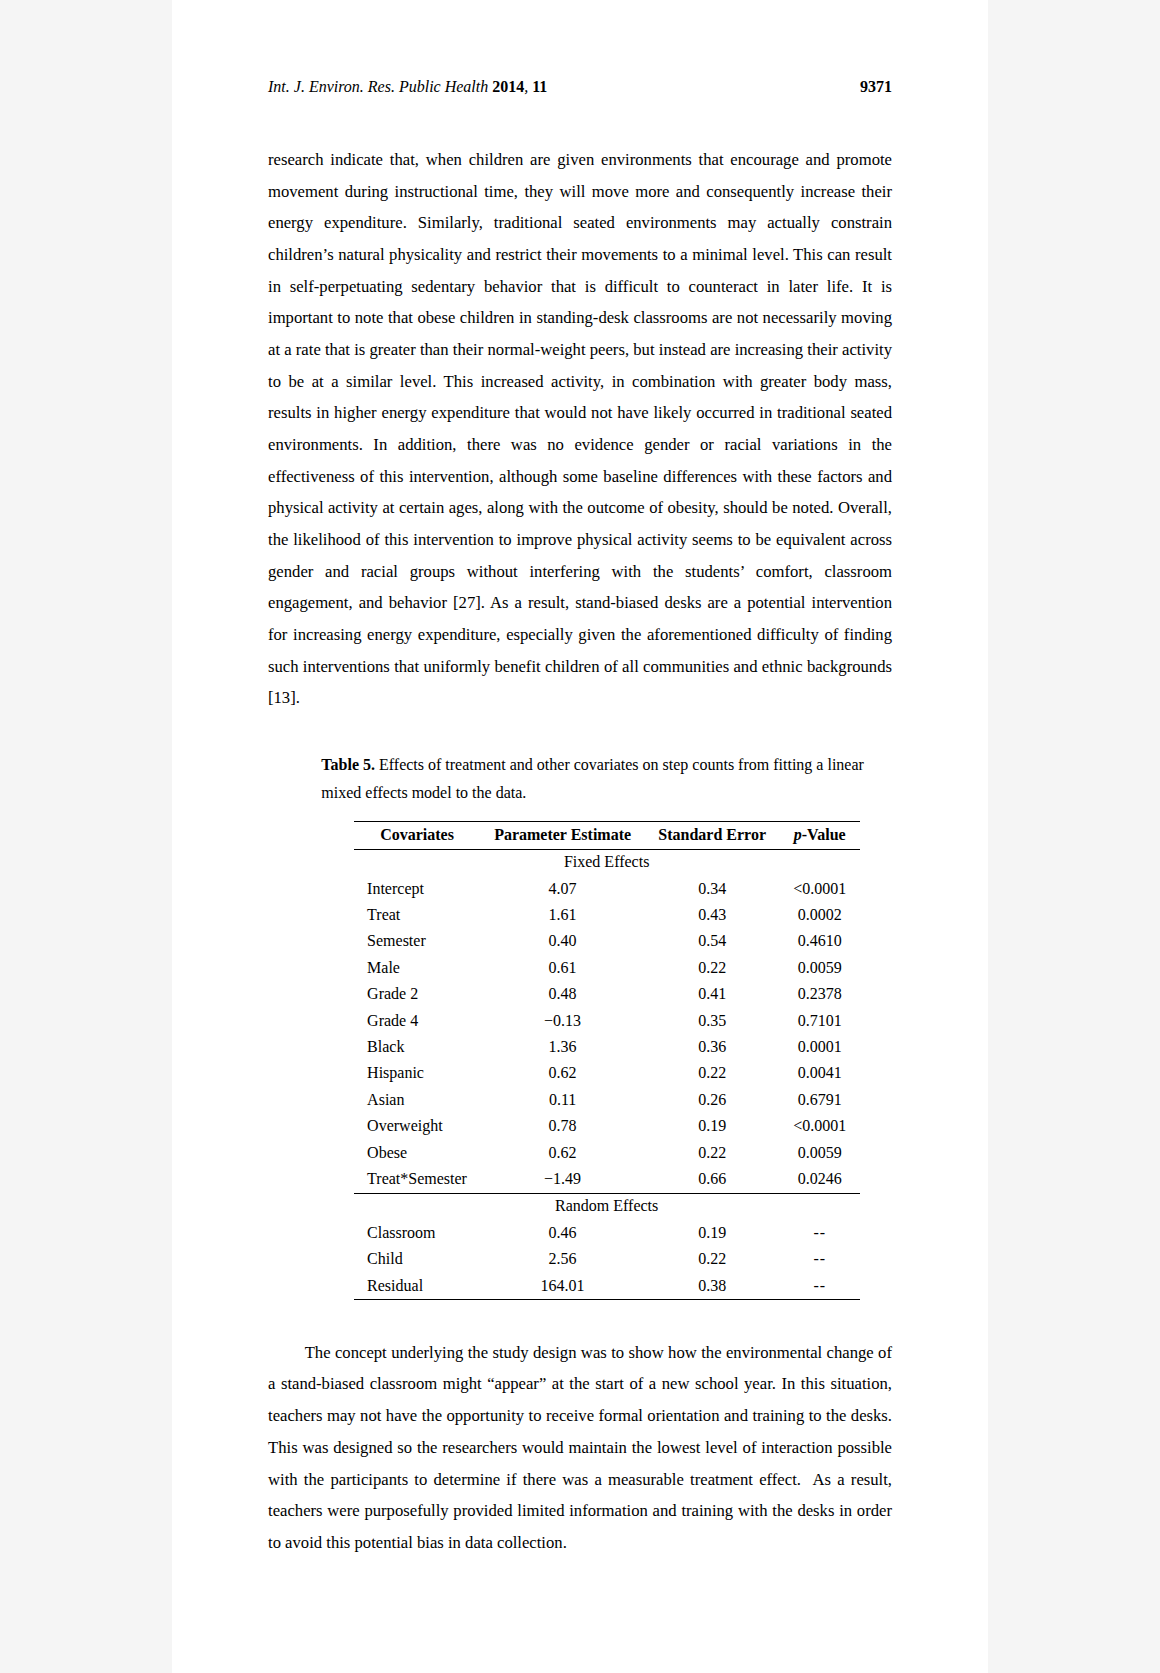Int. J. Environ. Res. Public Health 2014, 11 9371
research indicate that, when children are given environments that encourage and promote movement during instructional time, they will move more and consequently increase their energy expenditure. Similarly, traditional seated environments may actually constrain children’s natural physicality and restrict their movements to a minimal level. This can result in self-perpetuating sedentary behavior that is difficult to counteract in later life. It is important to note that obese children in standing-desk classrooms are not necessarily moving at a rate that is greater than their normal-weight peers, but instead are increasing their activity to be at a similar level. This increased activity, in combination with greater body mass, results in higher energy expenditure that would not have likely occurred in traditional seated environments. In addition, there was no evidence gender or racial variations in the effectiveness of this intervention, although some baseline differences with these factors and physical activity at certain ages, along with the outcome of obesity, should be noted. Overall, the likelihood of this intervention to improve physical activity seems to be equivalent across gender and racial groups without interfering with the students’ comfort, classroom engagement, and behavior [27]. As a result, stand-biased desks are a potential intervention for increasing energy expenditure, especially given the aforementioned difficulty of finding such interventions that uniformly benefit children of all communities and ethnic backgrounds [13].
Table 5. Effects of treatment and other covariates on step counts from fitting a linear mixed effects model to the data.
| Covariates | Parameter Estimate | Standard Error | p -Value |
| --- | --- | --- | --- |
| Fixed Effects |
| Intercept | 4.07 | 0.34 | <0.0001 |
| Treat | 1.61 | 0.43 | 0.0002 |
| Semester | 0.40 | 0.54 | 0.4610 |
| Male | 0.61 | 0.22 | 0.0059 |
| Grade 2 | 0.48 | 0.41 | 0.2378 |
| Grade 4 | −0.13 | 0.35 | 0.7101 |
| Black | 1.36 | 0.36 | 0.0001 |
| Hispanic | 0.62 | 0.22 | 0.0041 |
| Asian | 0.11 | 0.26 | 0.6791 |
| Overweight | 0.78 | 0.19 | <0.0001 |
| Obese | 0.62 | 0.22 | 0.0059 |
| Treat*Semester | −1.49 | 0.66 | 0.0246 |
| Random Effects |
| Classroom | 0.46 | 0.19 | -- |
| Child | 2.56 | 0.22 | -- |
| Residual | 164.01 | 0.38 | -- |
The concept underlying the study design was to show how the environmental change of a stand-biased classroom might “appear” at the start of a new school year. In this situation, teachers may not have the opportunity to receive formal orientation and training to the desks. This was designed so the researchers would maintain the lowest level of interaction possible with the participants to determine if there was a measurable treatment effect. As a result, teachers were purposefully provided limited information and training with the desks in order to avoid this potential bias in data collection.